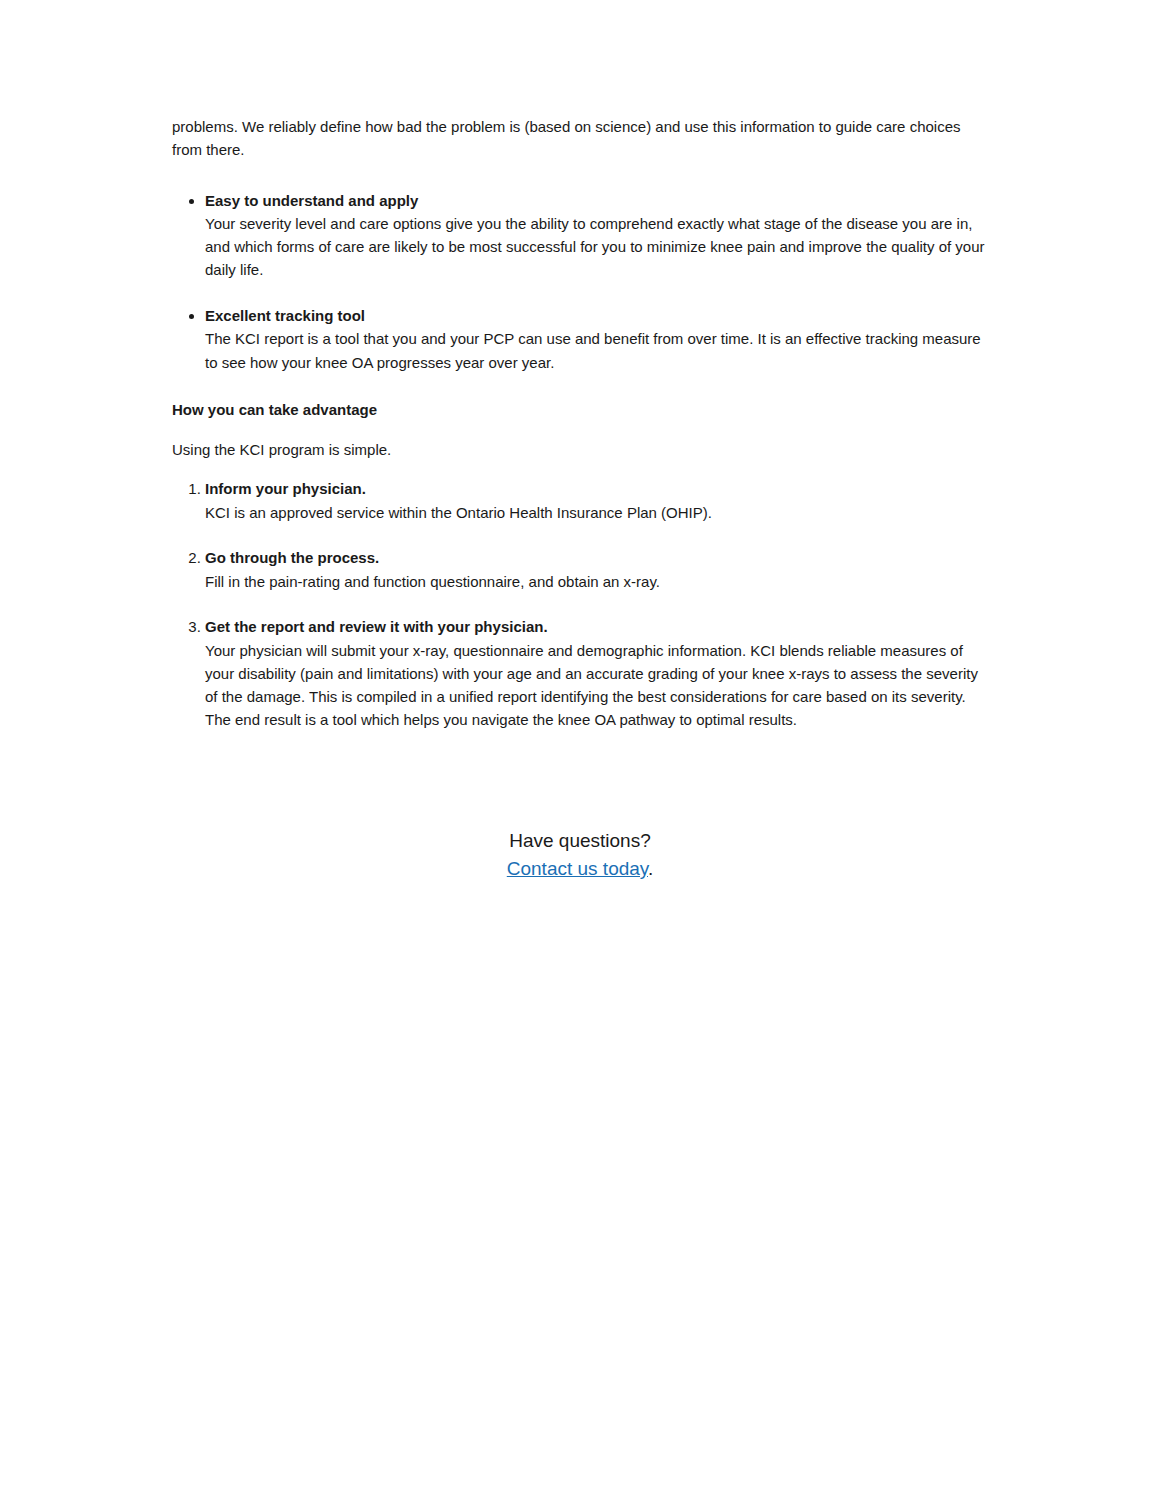problems. We reliably define how bad the problem is (based on science) and use this information to guide care choices from there.
Easy to understand and apply
Your severity level and care options give you the ability to comprehend exactly what stage of the disease you are in, and which forms of care are likely to be most successful for you to minimize knee pain and improve the quality of your daily life.
Excellent tracking tool
The KCI report is a tool that you and your PCP can use and benefit from over time. It is an effective tracking measure to see how your knee OA progresses year over year.
How you can take advantage
Using the KCI program is simple.
Inform your physician.
KCI is an approved service within the Ontario Health Insurance Plan (OHIP).
Go through the process.
Fill in the pain-rating and function questionnaire, and obtain an x-ray.
Get the report and review it with your physician.
Your physician will submit your x-ray, questionnaire and demographic information. KCI blends reliable measures of your disability (pain and limitations) with your age and an accurate grading of your knee x-rays to assess the severity of the damage. This is compiled in a unified report identifying the best considerations for care based on its severity. The end result is a tool which helps you navigate the knee OA pathway to optimal results.
Have questions?
Contact us today.